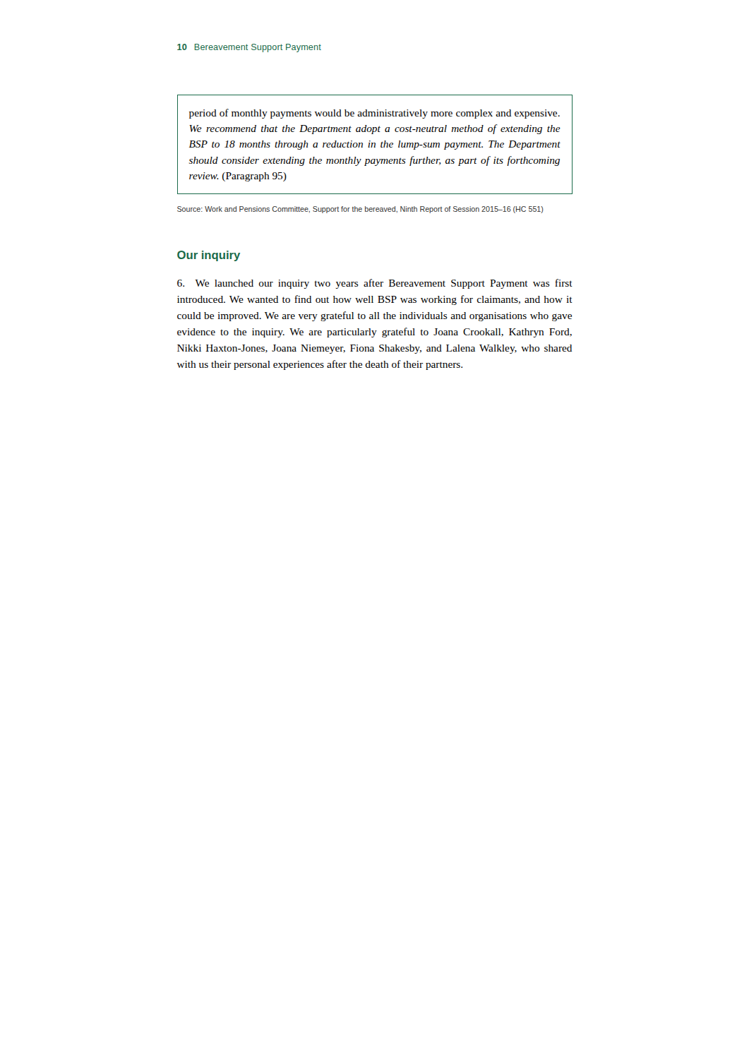10 Bereavement Support Payment
period of monthly payments would be administratively more complex and expensive. We recommend that the Department adopt a cost-neutral method of extending the BSP to 18 months through a reduction in the lump-sum payment. The Department should consider extending the monthly payments further, as part of its forthcoming review. (Paragraph 95)
Source: Work and Pensions Committee, Support for the bereaved, Ninth Report of Session 2015–16 (HC 551)
Our inquiry
6. We launched our inquiry two years after Bereavement Support Payment was first introduced. We wanted to find out how well BSP was working for claimants, and how it could be improved. We are very grateful to all the individuals and organisations who gave evidence to the inquiry. We are particularly grateful to Joana Crookall, Kathryn Ford, Nikki Haxton-Jones, Joana Niemeyer, Fiona Shakesby, and Lalena Walkley, who shared with us their personal experiences after the death of their partners.